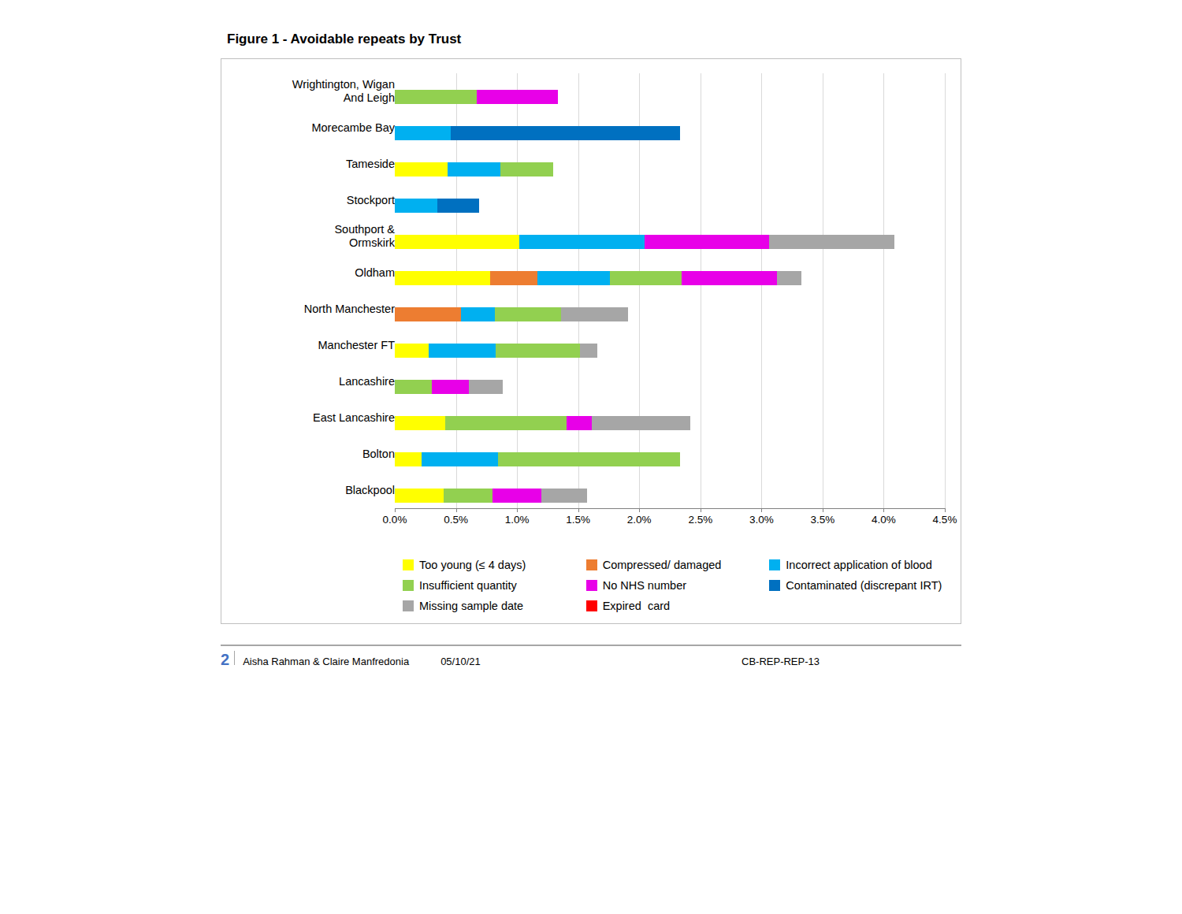Figure 1 - Avoidable repeats by Trust
| Wrightington, Wigan And Leigh | |
| Morecambe Bay | |
| Tameside | |
| Stockport | |
| Southport & Ormskirk | |
| Oldham | |
| North Manchester | |
| Manchester FT | |
| Lancashire | |
| East Lancashire | |
| Bolton | |
| Blackpool | |
| | 0.0% 0.5% 1.0% 1.5% 2.0% 2.5% 3.0% 3.5% 4.0% 4.5% |
Too young (≤ 4 days)
Compressed/ damaged
Incorrect application of blood
Insufficient quantity
No NHS number
Contaminated (discrepant IRT)
Missing sample date
Expired card
2 Aisha Rahman & Claire Manfredonia 05/10/21 CB-REP-REP-13